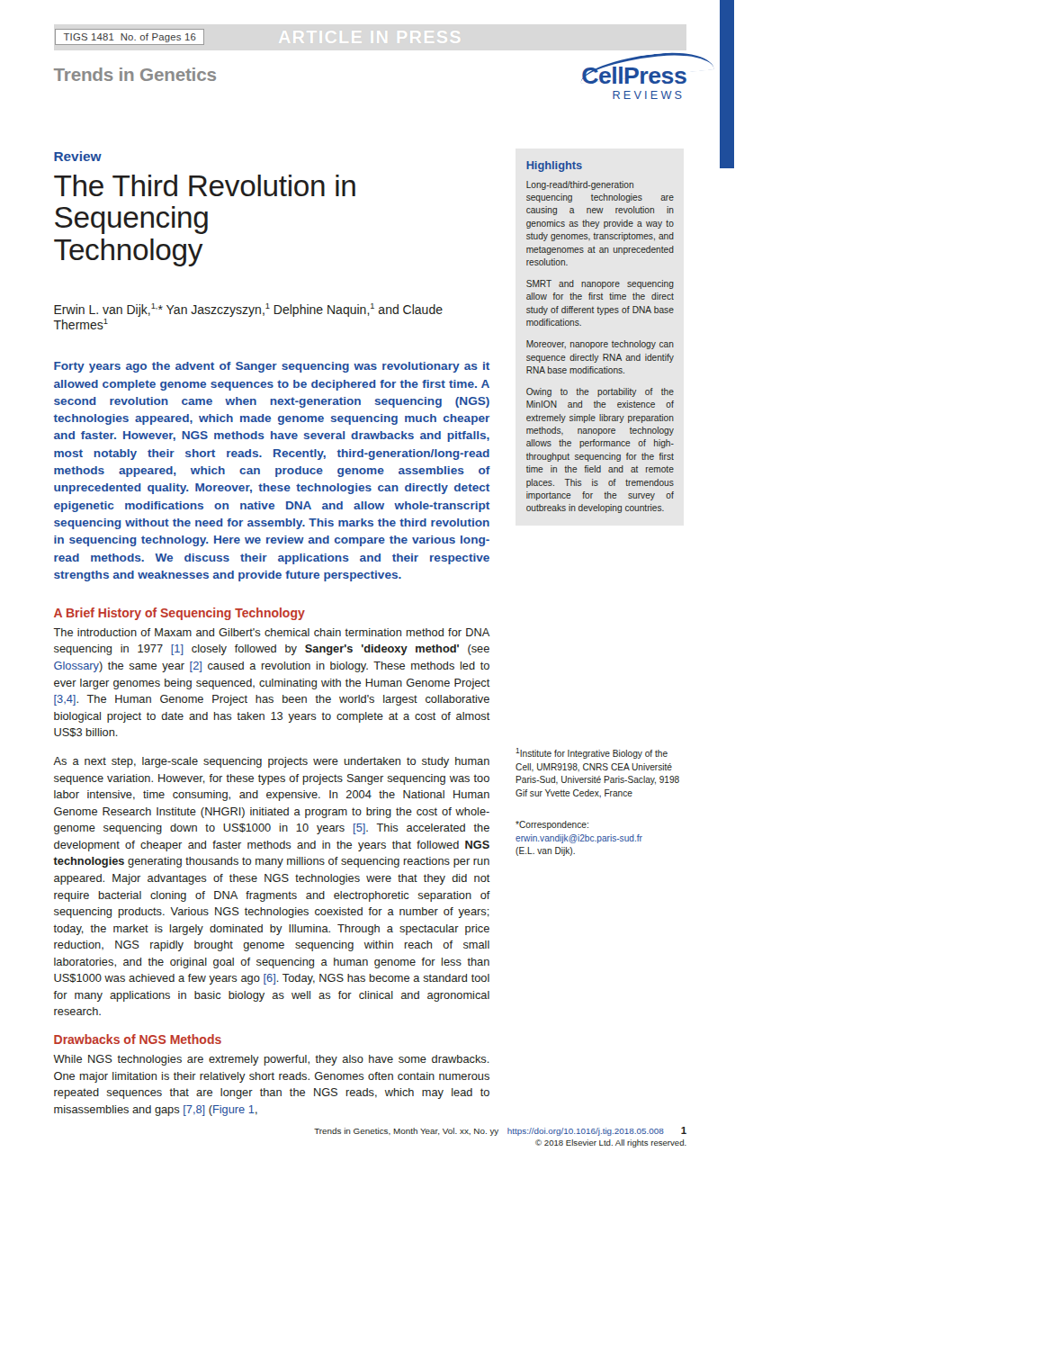TIGS 1481 No. of Pages 16 ARTICLE IN PRESS
Trends in Genetics
CellPress
REVIEWS
Review
The Third Revolution in Sequencing
Technology
Erwin L. van Dijk,1,* Yan Jaszczyszyn,1 Delphine Naquin,1 and Claude Thermes1
Forty years ago the advent of Sanger sequencing was revolutionary as it allowed complete genome sequences to be deciphered for the first time. A second revolution came when next-generation sequencing (NGS) technologies appeared, which made genome sequencing much cheaper and faster. However, NGS methods have several drawbacks and pitfalls, most notably their short reads. Recently, third-generation/long-read methods appeared, which can produce genome assemblies of unprecedented quality. Moreover, these technologies can directly detect epigenetic modifications on native DNA and allow whole-transcript sequencing without the need for assembly. This marks the third revolution in sequencing technology. Here we review and compare the various long-read methods. We discuss their applications and their respective strengths and weaknesses and provide future perspectives.
A Brief History of Sequencing Technology
The introduction of Maxam and Gilbert's chemical chain termination method for DNA sequencing in 1977 [1] closely followed by Sanger's 'dideoxy method' (see Glossary) the same year [2] caused a revolution in biology. These methods led to ever larger genomes being sequenced, culminating with the Human Genome Project [3,4]. The Human Genome Project has been the world's largest collaborative biological project to date and has taken 13 years to complete at a cost of almost US$3 billion.
As a next step, large-scale sequencing projects were undertaken to study human sequence variation. However, for these types of projects Sanger sequencing was too labor intensive, time consuming, and expensive. In 2004 the National Human Genome Research Institute (NHGRI) initiated a program to bring the cost of whole-genome sequencing down to US$1000 in 10 years [5]. This accelerated the development of cheaper and faster methods and in the years that followed NGS technologies generating thousands to many millions of sequencing reactions per run appeared. Major advantages of these NGS technologies were that they did not require bacterial cloning of DNA fragments and electrophoretic separation of sequencing products. Various NGS technologies coexisted for a number of years; today, the market is largely dominated by Illumina. Through a spectacular price reduction, NGS rapidly brought genome sequencing within reach of small laboratories, and the original goal of sequencing a human genome for less than US$1000 was achieved a few years ago [6]. Today, NGS has become a standard tool for many applications in basic biology as well as for clinical and agronomical research.
Drawbacks of NGS Methods
While NGS technologies are extremely powerful, they also have some drawbacks. One major limitation is their relatively short reads. Genomes often contain numerous repeated sequences that are longer than the NGS reads, which may lead to misassemblies and gaps [7,8] (Figure 1,
Highlights
Long-read/third-generation sequencing technologies are causing a new revolution in genomics as they provide a way to study genomes, transcriptomes, and metagenomes at an unprecedented resolution.
SMRT and nanopore sequencing allow for the first time the direct study of different types of DNA base modifications.
Moreover, nanopore technology can sequence directly RNA and identify RNA base modifications.
Owing to the portability of the MinION and the existence of extremely simple library preparation methods, nanopore technology allows the performance of high-throughput sequencing for the first time in the field and at remote places. This is of tremendous importance for the survey of outbreaks in developing countries.
1Institute for Integrative Biology of the Cell, UMR9198, CNRS CEA Université Paris-Sud, Université Paris-Saclay, 9198 Gif sur Yvette Cedex, France
*Correspondence:
erwin.vandijk@i2bc.paris-sud.fr
(E.L. van Dijk).
. Trends in Genetics, Month Year, Vol. xx, No. yy https://doi.org/10.1016/j.tig.2018.05.008 1
© 2018 Elsevier Ltd. All rights reserved.